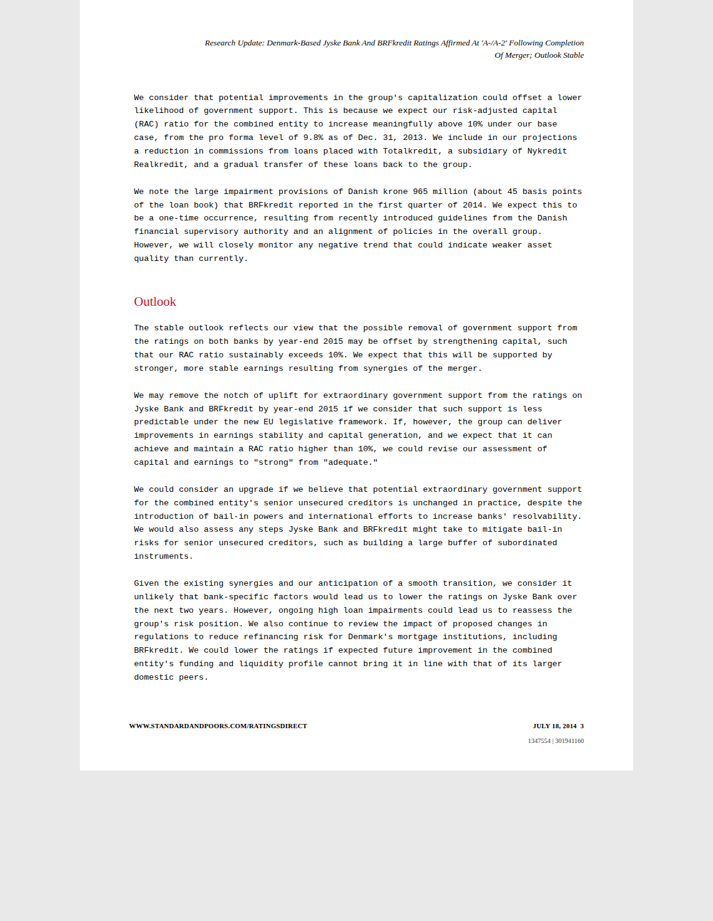Research Update: Denmark-Based Jyske Bank And BRFkredit Ratings Affirmed At 'A-/A-2' Following Completion
Of Merger; Outlook Stable
We consider that potential improvements in the group's capitalization could offset a lower likelihood of government support. This is because we expect our risk-adjusted capital (RAC) ratio for the combined entity to increase meaningfully above 10% under our base case, from the pro forma level of 9.8% as of Dec. 31, 2013. We include in our projections a reduction in commissions from loans placed with Totalkredit, a subsidiary of Nykredit Realkredit, and a gradual transfer of these loans back to the group.
We note the large impairment provisions of Danish krone 965 million (about 45 basis points of the loan book) that BRFkredit reported in the first quarter of 2014. We expect this to be a one-time occurrence, resulting from recently introduced guidelines from the Danish financial supervisory authority and an alignment of policies in the overall group. However, we will closely monitor any negative trend that could indicate weaker asset quality than currently.
Outlook
The stable outlook reflects our view that the possible removal of government support from the ratings on both banks by year-end 2015 may be offset by strengthening capital, such that our RAC ratio sustainably exceeds 10%. We expect that this will be supported by stronger, more stable earnings resulting from synergies of the merger.
We may remove the notch of uplift for extraordinary government support from the ratings on Jyske Bank and BRFkredit by year-end 2015 if we consider that such support is less predictable under the new EU legislative framework. If, however, the group can deliver improvements in earnings stability and capital generation, and we expect that it can achieve and maintain a RAC ratio higher than 10%, we could revise our assessment of capital and earnings to "strong" from "adequate."
We could consider an upgrade if we believe that potential extraordinary government support for the combined entity's senior unsecured creditors is unchanged in practice, despite the introduction of bail-in powers and international efforts to increase banks' resolvability. We would also assess any steps Jyske Bank and BRFkredit might take to mitigate bail-in risks for senior unsecured creditors, such as building a large buffer of subordinated instruments.
Given the existing synergies and our anticipation of a smooth transition, we consider it unlikely that bank-specific factors would lead us to lower the ratings on Jyske Bank over the next two years. However, ongoing high loan impairments could lead us to reassess the group's risk position. We also continue to review the impact of proposed changes in regulations to reduce refinancing risk for Denmark's mortgage institutions, including BRFkredit. We could lower the ratings if expected future improvement in the combined entity's funding and liquidity profile cannot bring it in line with that of its larger domestic peers.
WWW.STANDARDANDPOORS.COM/RATINGSDIRECT JULY 18, 2014 3
1347554 | 301941160